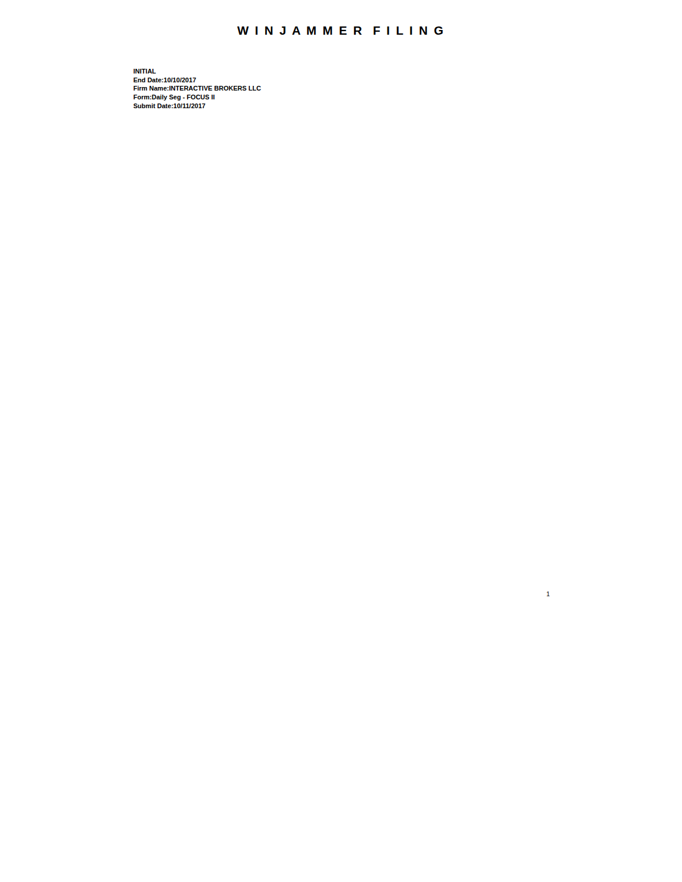W I N J A M M E R F I L I N G
INITIAL
End Date:10/10/2017
Firm Name:INTERACTIVE BROKERS LLC
Form:Daily Seg - FOCUS II
Submit Date:10/11/2017
1